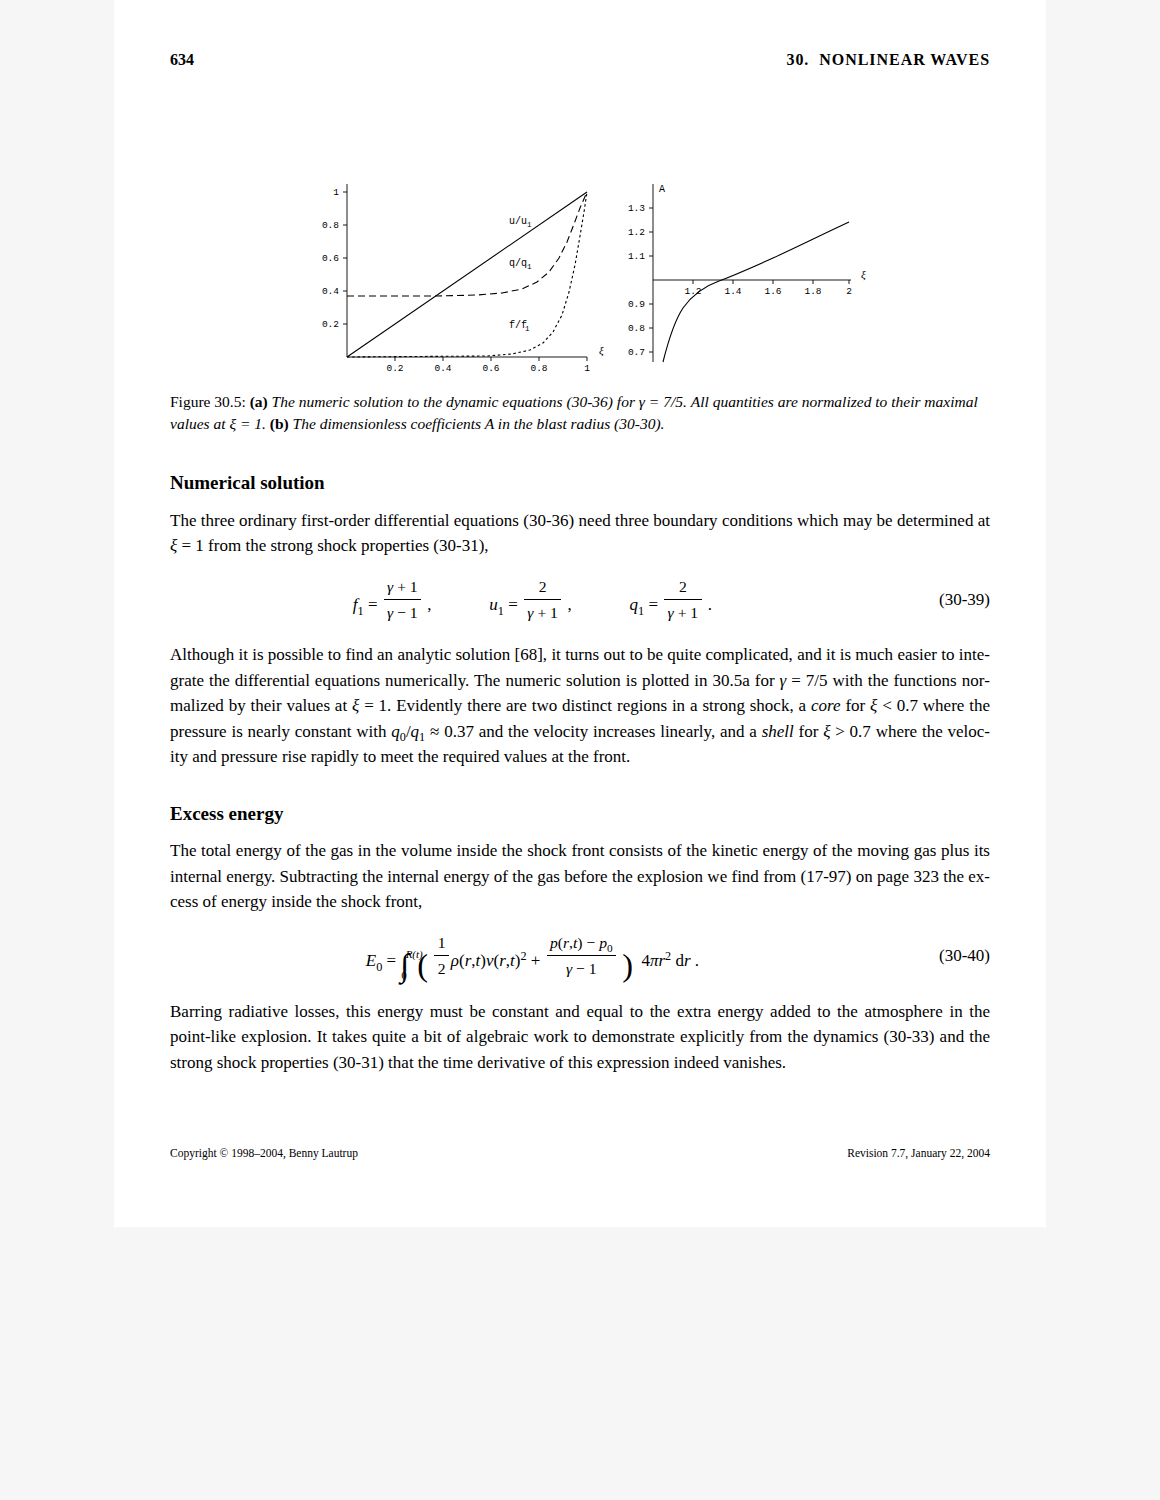634 30. NONLINEAR WAVES
1 0.8 0.6 0.4 0.2 0.2 0.4 0.6 0.8 1 ξ u/u1 q/q1 f/f1 horizontal axis at A = 1.0 (y = 118) A 1.3 1.2 1.1 0.9 0.8 0.7 1.2 1.4 1.6 1.8 2 ξ
Figure 30.5: (a) The numeric solution to the dynamic equations (30-36) for γ = 7/5. All quantities are normalized to their maximal values at ξ = 1. (b) The dimensionless coefficients A in the blast radius (30-30).
Numerical solution
The three ordinary first-order differential equations (30-36) need three boundary conditions which may be determined at ξ = 1 from the strong shock properties (30-31),
f1 = γ + 1 γ − 1 , u1 = 2 γ + 1 , q1 = 2 γ + 1 .
(30-39)
Although it is possible to find an analytic solution [68], it turns out to be quite complicated, and it is much easier to integrate the differential equations numerically. The numeric solution is plotted in 30.5a for γ = 7/5 with the functions normalized by their values at ξ = 1. Evidently there are two distinct regions in a strong shock, a core for ξ < 0.7 where the pressure is nearly constant with q0/q1 ≈ 0.37 and the velocity increases linearly, and a shell for ξ > 0.7 where the velocity and pressure rise rapidly to meet the required values at the front.
Excess energy
The total energy of the gas in the volume inside the shock front consists of the kinetic energy of the moving gas plus its internal energy. Subtracting the internal energy of the gas before the explosion we find from (17-97) on page 323 the excess of energy inside the shock front,
E0 = ∫R(t) 0 ( 12 ρ(r,t)v(r,t)2 + p(r,t) − p0 γ − 1 ) 4πr2 dr .
(30-40)
Barring radiative losses, this energy must be constant and equal to the extra energy added to the atmosphere in the point-like explosion. It takes quite a bit of algebraic work to demonstrate explicitly from the dynamics (30-33) and the strong shock properties (30-31) that the time derivative of this expression indeed vanishes.
Copyright © 1998–2004, Benny Lautrup Revision 7.7, January 22, 2004